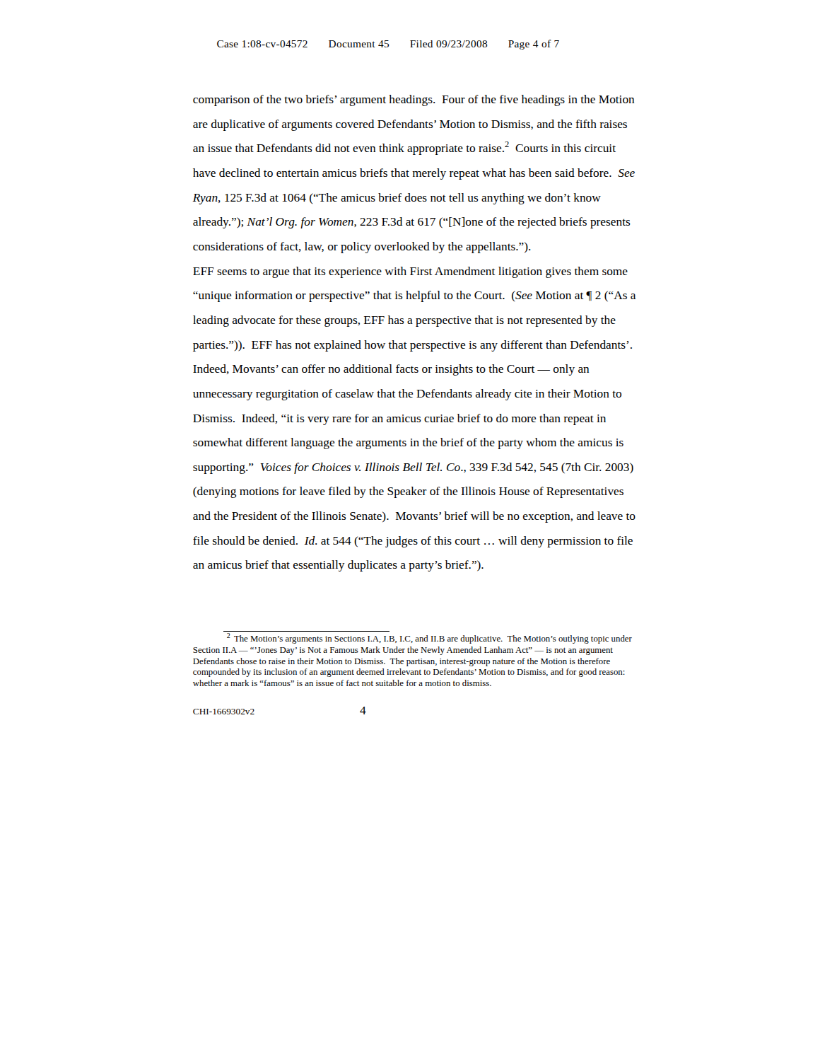Case 1:08-cv-04572 Document 45 Filed 09/23/2008 Page 4 of 7
comparison of the two briefs’ argument headings. Four of the five headings in the Motion are duplicative of arguments covered Defendants’ Motion to Dismiss, and the fifth raises an issue that Defendants did not even think appropriate to raise.2 Courts in this circuit have declined to entertain amicus briefs that merely repeat what has been said before. See Ryan, 125 F.3d at 1064 (“The amicus brief does not tell us anything we don’t know already.”); Nat’l Org. for Women, 223 F.3d at 617 (“[N]one of the rejected briefs presents considerations of fact, law, or policy overlooked by the appellants.”).
EFF seems to argue that its experience with First Amendment litigation gives them some “unique information or perspective” that is helpful to the Court. (See Motion at ¶ 2 (“As a leading advocate for these groups, EFF has a perspective that is not represented by the parties.”)). EFF has not explained how that perspective is any different than Defendants’. Indeed, Movants’ can offer no additional facts or insights to the Court — only an unnecessary regurgitation of caselaw that the Defendants already cite in their Motion to Dismiss. Indeed, “it is very rare for an amicus curiae brief to do more than repeat in somewhat different language the arguments in the brief of the party whom the amicus is supporting.” Voices for Choices v. Illinois Bell Tel. Co., 339 F.3d 542, 545 (7th Cir. 2003) (denying motions for leave filed by the Speaker of the Illinois House of Representatives and the President of the Illinois Senate). Movants’ brief will be no exception, and leave to file should be denied. Id. at 544 (“The judges of this court … will deny permission to file an amicus brief that essentially duplicates a party’s brief.”).
2 The Motion’s arguments in Sections I.A, I.B, I.C, and II.B are duplicative. The Motion’s outlying topic under Section II.A — “’Jones Day’ is Not a Famous Mark Under the Newly Amended Lanham Act” — is not an argument Defendants chose to raise in their Motion to Dismiss. The partisan, interest-group nature of the Motion is therefore compounded by its inclusion of an argument deemed irrelevant to Defendants’ Motion to Dismiss, and for good reason: whether a mark is “famous” is an issue of fact not suitable for a motion to dismiss.
CHI-1669302v24